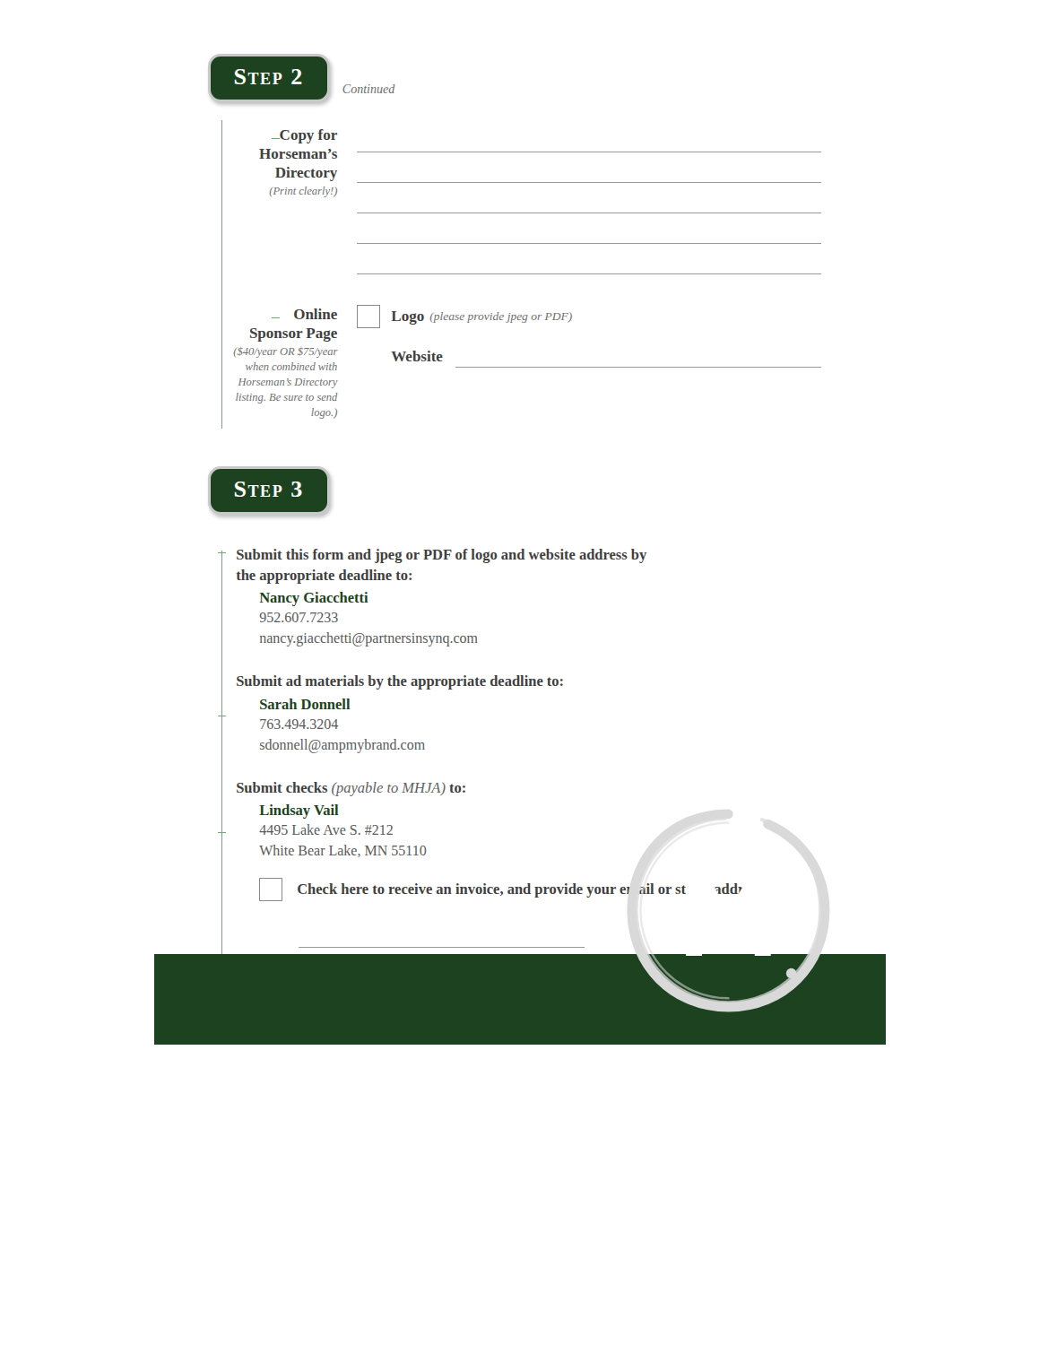Step 2 Continued
Copy for
Horseman’s
Directory
(Print clearly!)
Online
Sponsor Page
($40/year OR $75/year when combined with Horseman’s Directory listing. Be sure to send logo.)
Logo (please provide jpeg or PDF)
Website
Step 3
Submit this form and jpeg or PDF of logo and website address by
the appropriate deadline to:
Nancy Giacchetti
952.607.7233
nancy.giacchetti@partnersinsynq.com
Submit ad materials by the appropriate deadline to:
Sarah Donnell
763.494.3204
sdonnell@ampmybrand.com
Submit checks (payable to MHJA) to:
Lindsay Vail
4495 Lake Ave S. #212
White Bear Lake, MN 55110
Check here to receive an invoice, and provide your email or street address: